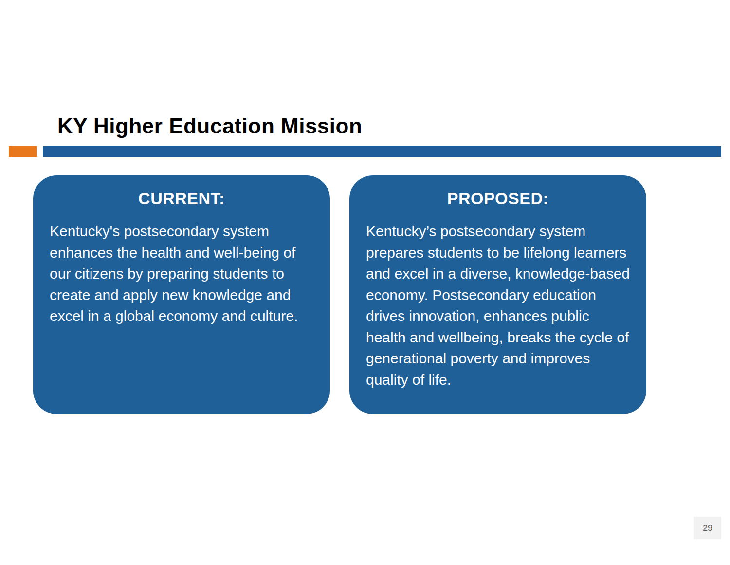KY Higher Education Mission
CURRENT:
Kentucky's postsecondary system enhances the health and well-being of our citizens by preparing students to create and apply new knowledge and excel in a global economy and culture.
PROPOSED:
Kentucky’s postsecondary system prepares students to be lifelong learners and excel in a diverse, knowledge-based economy. Postsecondary education drives innovation, enhances public health and wellbeing, breaks the cycle of generational poverty and improves quality of life.
29